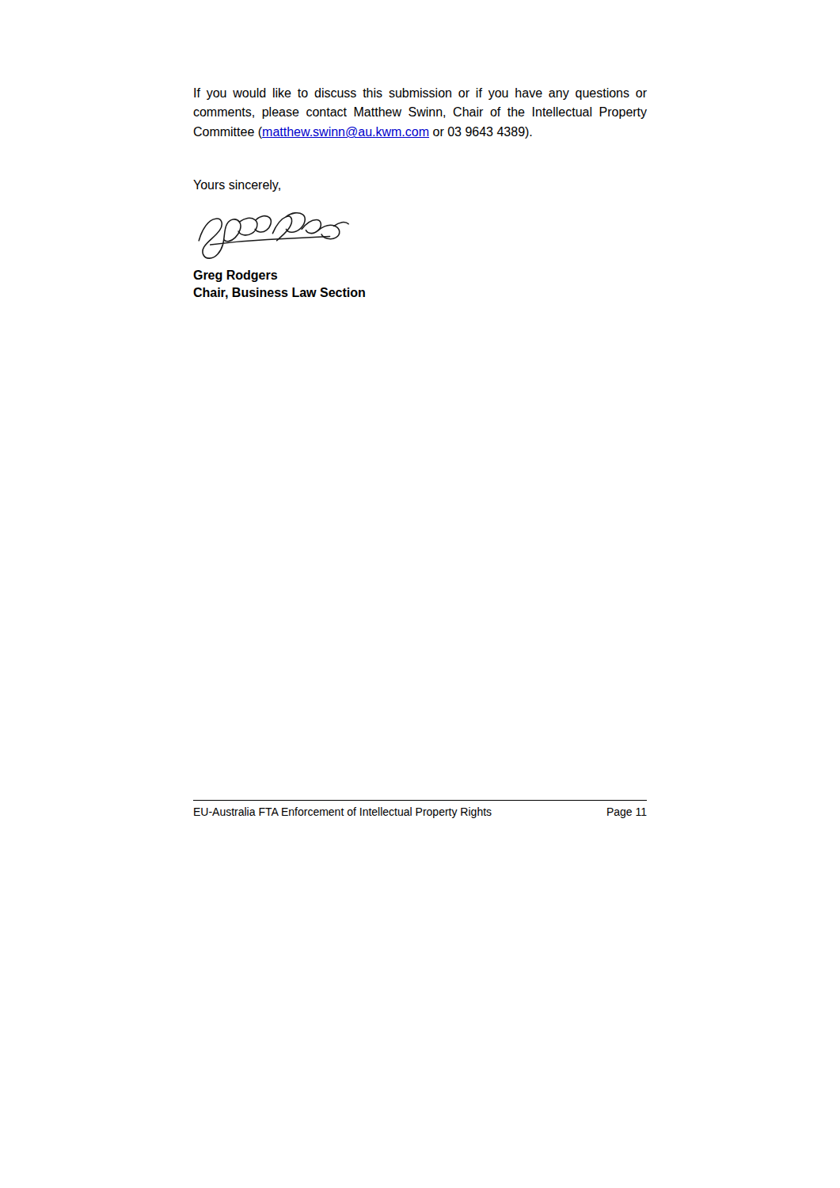If you would like to discuss this submission or if you have any questions or comments, please contact Matthew Swinn, Chair of the Intellectual Property Committee (matthew.swinn@au.kwm.com or 03 9643 4389).
Yours sincerely,
Greg Rodgers
Chair, Business Law Section
EU-Australia FTA Enforcement of Intellectual Property Rights
Page 11